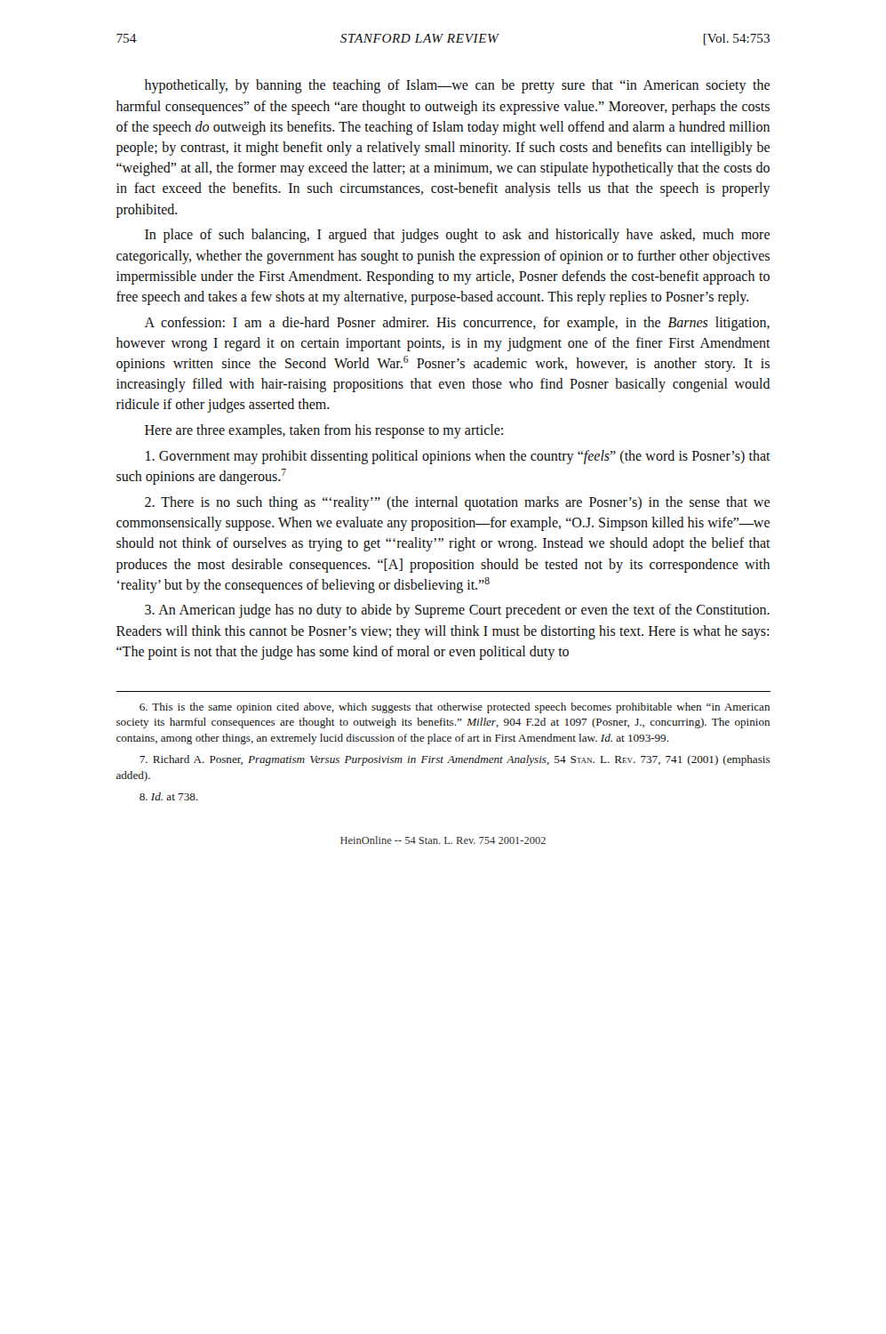754 Stanford Law Review [Vol. 54:753
hypothetically, by banning the teaching of Islam—we can be pretty sure that “in American society the harmful consequences” of the speech “are thought to outweigh its expressive value.” Moreover, perhaps the costs of the speech do outweigh its benefits. The teaching of Islam today might well offend and alarm a hundred million people; by contrast, it might benefit only a relatively small minority. If such costs and benefits can intelligibly be “weighed” at all, the former may exceed the latter; at a minimum, we can stipulate hypothetically that the costs do in fact exceed the benefits. In such circumstances, cost-benefit analysis tells us that the speech is properly prohibited.
In place of such balancing, I argued that judges ought to ask and historically have asked, much more categorically, whether the government has sought to punish the expression of opinion or to further other objectives impermissible under the First Amendment. Responding to my article, Posner defends the cost-benefit approach to free speech and takes a few shots at my alternative, purpose-based account. This reply replies to Posner’s reply.
A confession: I am a die-hard Posner admirer. His concurrence, for example, in the Barnes litigation, however wrong I regard it on certain important points, is in my judgment one of the finer First Amendment opinions written since the Second World War.6 Posner’s academic work, however, is another story. It is increasingly filled with hair-raising propositions that even those who find Posner basically congenial would ridicule if other judges asserted them.
Here are three examples, taken from his response to my article:
1. Government may prohibit dissenting political opinions when the country “feels” (the word is Posner’s) that such opinions are dangerous.7
2. There is no such thing as “‘reality’” (the internal quotation marks are Posner’s) in the sense that we commonsensically suppose. When we evaluate any proposition—for example, “O.J. Simpson killed his wife”—we should not think of ourselves as trying to get “‘reality’” right or wrong. Instead we should adopt the belief that produces the most desirable consequences. “[A] proposition should be tested not by its correspondence with ‘reality’ but by the consequences of believing or disbelieving it.”8
3. An American judge has no duty to abide by Supreme Court precedent or even the text of the Constitution. Readers will think this cannot be Posner’s view; they will think I must be distorting his text. Here is what he says: “The point is not that the judge has some kind of moral or even political duty to
This is the same opinion cited above, which suggests that otherwise protected speech becomes prohibitable when “in American society its harmful consequences are thought to outweigh its benefits.” Miller, 904 F.2d at 1097 (Posner, J., concurring). The opinion contains, among other things, an extremely lucid discussion of the place of art in First Amendment law. Id. at 1093-99.
Richard A. Posner, Pragmatism Versus Purposivism in First Amendment Analysis, 54 Stan. L. Rev. 737, 741 (2001) (emphasis added).
Id. at 738.
HeinOnline -- 54 Stan. L. Rev. 754 2001-2002